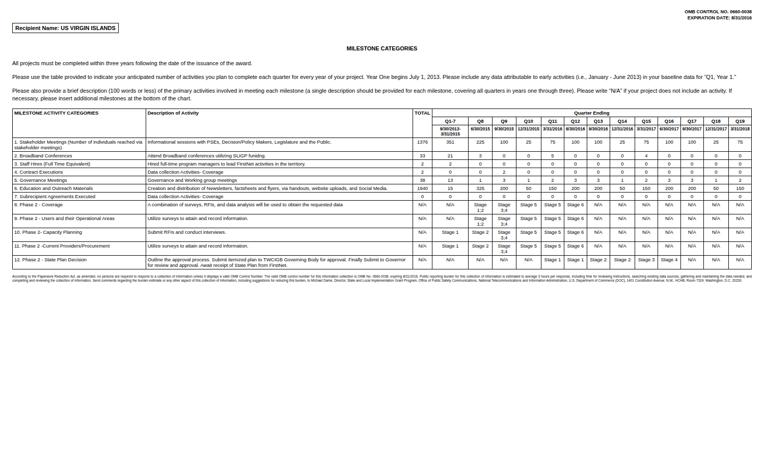OMB CONTROL NO. 0660-0038
EXPIRATION DATE: 8/31/2016
Recipient Name: US VIRGIN ISLANDS
MILESTONE CATEGORIES
All projects must be completed within three years following the date of the issuance of the award.
Please use the table provided to indicate your anticipated number of activities you plan to complete each quarter for every year of your project. Year One begins July 1, 2013. Please include any data attributable to early activities (i.e., January - June 2013) in your baseline data for “Q1, Year 1.”
Please also provide a brief description (100 words or less) of the primary activities involved in meeting each milestone (a single description should be provided for each milestone, covering all quarters in years one through three). Please write “N/A” if your project does not include an activity. If necessary, please insert additional milestones at the bottom of the chart.
| MILESTONE ACTIVITY CATEGORIES | Description of Activity | TOTAL | Quarter Ending |
| --- | --- | --- | --- |
| Q1-7 | Q8 | Q9 | Q10 | Q11 | Q12 | Q13 | Q14 | Q15 | Q16 | Q17 | Q18 | Q19 |
| 9/30/2013-3/31/2015 | 6/30/2015 | 9/30/2015 | 12/31/2015 | 3/31/2016 | 6/30/2016 | 9/30/2016 | 12/31/2016 | 3/31/2017 | 6/30/2017 | 9/30/2017 | 12/31/2017 | 3/31/2018 |
| 1. Stakeholder Meetings (Number of individuals reached via stakeholder meetings) | Informational sessions with PSEs, Decision/Policy Makers, Legislature and the Public. | 1376 | 351 | 225 | 100 | 25 | 75 | 100 | 100 | 25 | 75 | 100 | 100 | 25 | 75 |
| 2. Broadband Conferences | Attend Broadband conferences utilizing SLIGP funidng. | 33 | 21 | 3 | 0 | 0 | 5 | 0 | 0 | 0 | 4 | 0 | 0 | 0 | 0 |
| 3. Staff Hires (Full Time Equivalent) | Hired full-time program managers to lead FirstNet activities in the territory. | 2 | 2 | 0 | 0 | 0 | 0 | 0 | 0 | 0 | 0 | 0 | 0 | 0 | 0 |
| 4. Contract Executions | Data collection Activities- Coverage | 2 | 0 | 0 | 2 | 0 | 0 | 0 | 0 | 0 | 0 | 0 | 0 | 0 | 0 |
| 5. Governance Meetings | Governance and Working group meetings | 38 | 13 | 1 | 3 | 1 | 2 | 3 | 3 | 1 | 2 | 3 | 3 | 1 | 2 |
| 6. Education and Outreach Materials | Creation and distribution of Newsletters, factsheets and flyers, via handouts, website uploads, and Social Media. | 1940 | 15 | 325 | 200 | 50 | 150 | 200 | 200 | 50 | 150 | 200 | 200 | 50 | 150 |
| 7. Subrecipient Agreements Executed | Data collection Activities- Coverage | 0 | 0 | 0 | 0 | 0 | 0 | 0 | 0 | 0 | 0 | 0 | 0 | 0 | 0 |
| 8. Phase 2 - Coverage | A combination of surveys, RFIs, and data analysis will be used to obtain the requested data | N/A | N/A | Stage 1;2 | Stage 3;4 | Stage 5 | Stage 5 | Stage 6 | N/A | N/A | N/A | N/A | N/A | N/A | N/A |
| 9. Phase 2 - Users and their Operational Areas | Utilize surveys to attain and record information. | N/A | N/A | Stage 1;2 | Stage 3;4 | Stage 5 | Stage 5 | Stage 6 | N/A | N/A | N/A | N/A | N/A | N/A | N/A |
| 10. Phase 2- Capacity Planning | Submit RFIs and conduct interviews. | N/A | Stage 1 | Stage 2 | Stage 3;4 | Stage 5 | Stage 5 | Stage 6 | N/A | N/A | N/A | N/A | N/A | N/A | N/A |
| 11. Phase 2 -Current Providers/Procurement | Utilize surveys to attain and record information. | N/A | Stage 1 | Stage 2 | Stage 3;4 | Stage 5 | Stage 5 | Stage 6 | N/A | N/A | N/A | N/A | N/A | N/A | N/A |
| 12. Phase 2 - State Plan Decision | Outline the approval process. Submit itemized plan to TWCIGB Governing Body for approval. Finally Submit to Governor for review and approval. Await receipt of State Plan from FirstNet. | N/A | N/A | N/A | N/A | N/A | Stage 1 | Stage 1 | Stage 2 | Stage 2 | Stage 3 | Stage 4 | N/A | N/A | N/A |
According to the Paperwork Reduction Act, as amended, no persons are required to respond to a collection of information unless it displays a valid OMB Control Number. The valid OMB control number for this information collection is OMB No. 0660-0038, expiring 8/31/2016. Public reporting burden for this collection of information is estimated to average 3 hours per response, including time for reviewing instructions, searching existing data sources, gathering and maintaining the data needed, and completing and reviewing the collection of information. Send comments regarding the burden estimate or any other aspect of this collection of information, including suggestions for reducing this burden, to Michael Dame, Director, State and Local Implementation Grant Program, Office of Public Safety Communications, National Telecommunications and Information Administration, U.S. Department of Commerce (DOC), 1401 Constitution Avenue, N.W., HCHB, Room 7324, Washington, D.C. 20230.